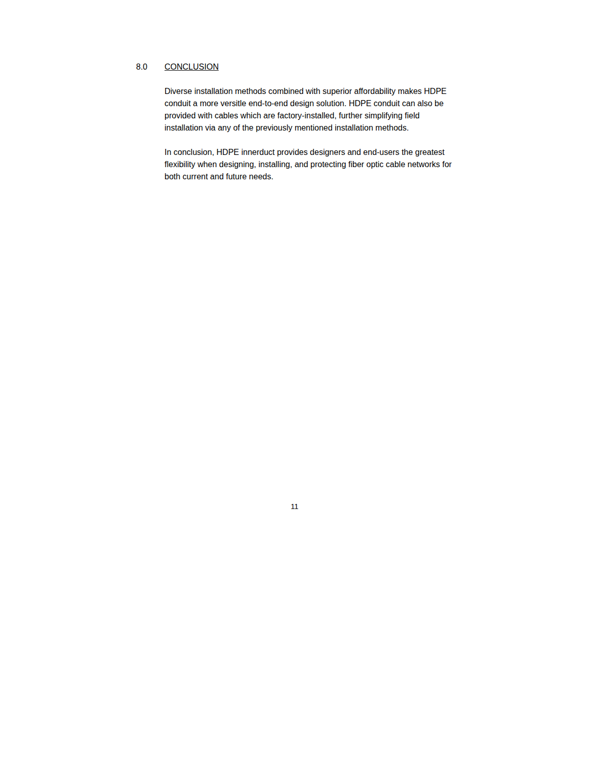8.0 CONCLUSION
Diverse installation methods combined with superior affordability makes HDPE conduit a more versitle end-to-end design solution. HDPE conduit can also be provided with cables which are factory-installed, further simplifying field installation via any of the previously mentioned installation methods.
In conclusion, HDPE innerduct provides designers and end-users the greatest flexibility when designing, installing, and protecting fiber optic cable networks for both current and future needs.
11